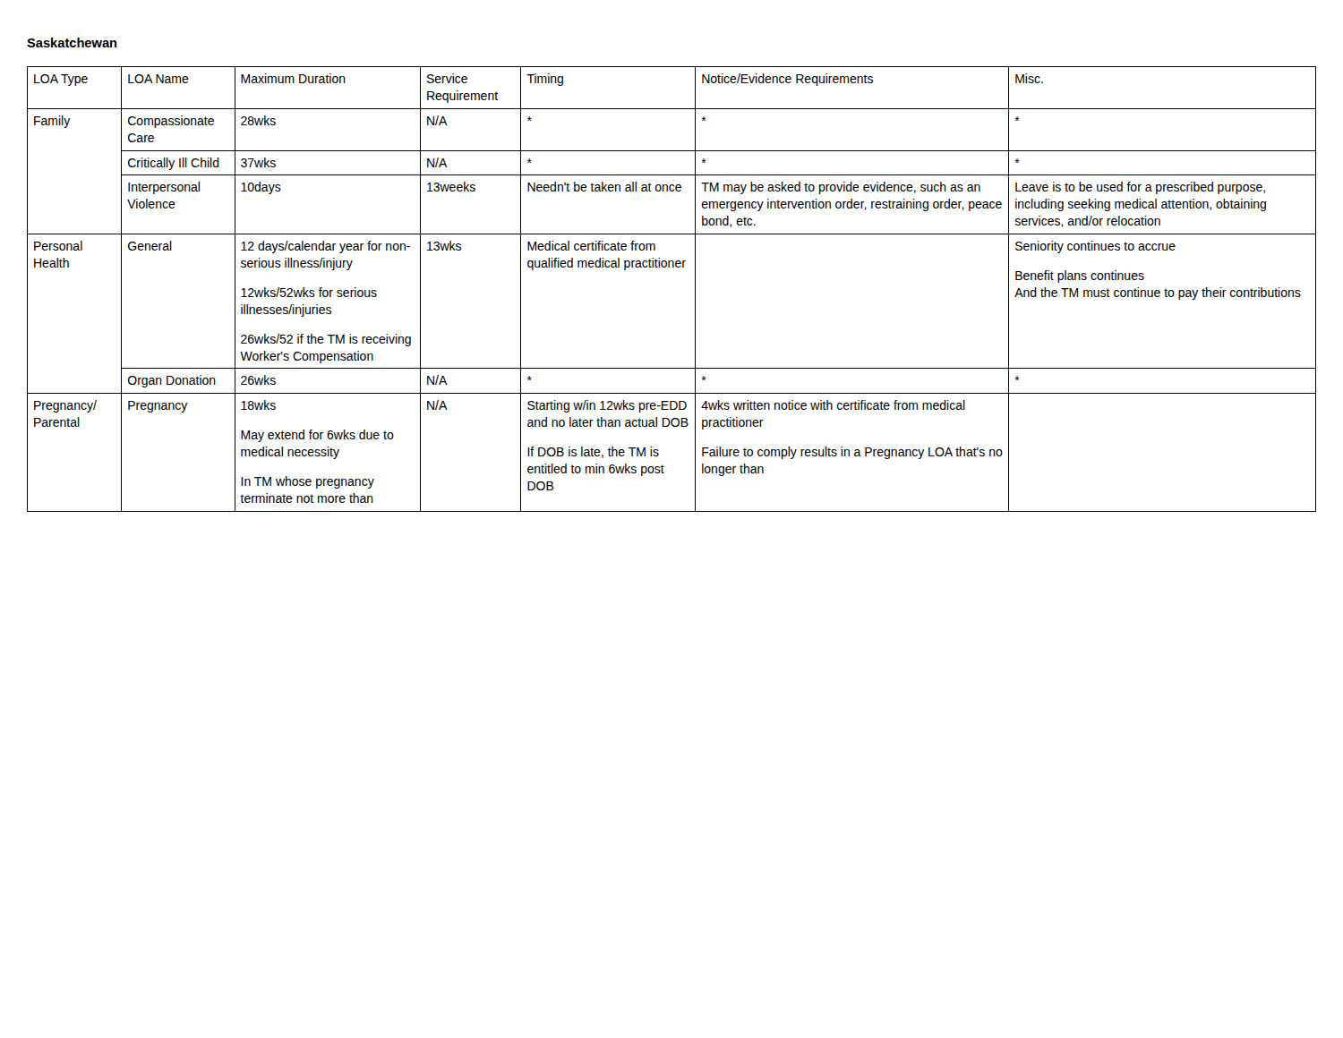Saskatchewan
| LOA Type | LOA Name | Maximum Duration | Service Requirement | Timing | Notice/Evidence Requirements | Misc. |
| --- | --- | --- | --- | --- | --- | --- |
| Family | Compassionate Care | 28wks | N/A | * | * | * |
| Critically Ill Child | 37wks | N/A | * | * | * |
| Interpersonal Violence | 10days | 13weeks | Needn't be taken all at once | TM may be asked to provide evidence, such as an emergency intervention order, restraining order, peace bond, etc. | Leave is to be used for a prescribed purpose, including seeking medical attention, obtaining services, and/or relocation |
| Personal Health | General | 12 days/calendar year for non-serious illness/injury 12wks/52wks for serious illnesses/injuries 26wks/52 if the TM is receiving Worker's Compensation | 13wks | Medical certificate from qualified medical practitioner | | Seniority continues to accrue Benefit plans continues And the TM must continue to pay their contributions |
| Organ Donation | 26wks | N/A | * | * | * |
| Pregnancy/ Parental | Pregnancy | 18wks May extend for 6wks due to medical necessity In TM whose pregnancy terminate not more than | N/A | Starting w/in 12wks pre-EDD and no later than actual DOB If DOB is late, the TM is entitled to min 6wks post DOB | 4wks written notice with certificate from medical practitioner Failure to comply results in a Pregnancy LOA that's no longer than | |